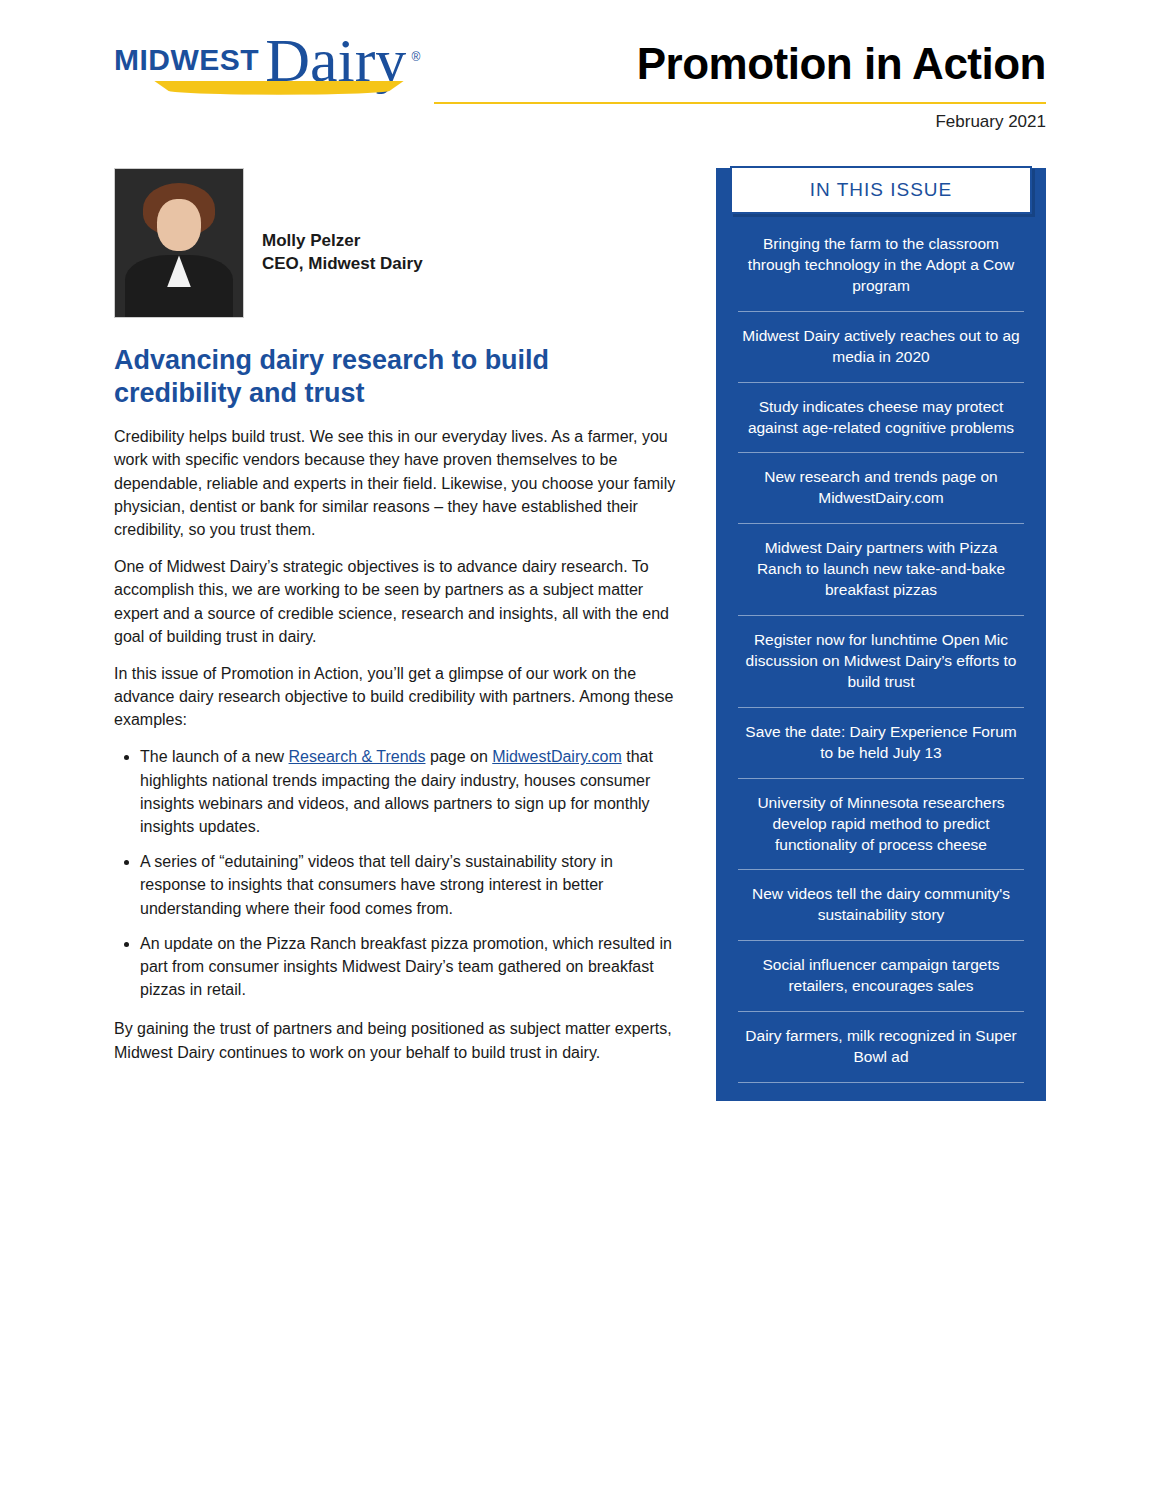MIDWEST Dairy®
Promotion in Action
February 2021
Molly Pelzer
CEO, Midwest Dairy
Advancing dairy research to build credibility and trust
Credibility helps build trust. We see this in our everyday lives. As a farmer, you work with specific vendors because they have proven themselves to be dependable, reliable and experts in their field. Likewise, you choose your family physician, dentist or bank for similar reasons – they have established their credibility, so you trust them.
One of Midwest Dairy’s strategic objectives is to advance dairy research. To accomplish this, we are working to be seen by partners as a subject matter expert and a source of credible science, research and insights, all with the end goal of building trust in dairy.
In this issue of Promotion in Action, you’ll get a glimpse of our work on the advance dairy research objective to build credibility with partners. Among these examples:
The launch of a new Research & Trends page on MidwestDairy.com that highlights national trends impacting the dairy industry, houses consumer insights webinars and videos, and allows partners to sign up for monthly insights updates.
A series of “edutaining” videos that tell dairy’s sustainability story in response to insights that consumers have strong interest in better understanding where their food comes from.
An update on the Pizza Ranch breakfast pizza promotion, which resulted in part from consumer insights Midwest Dairy’s team gathered on breakfast pizzas in retail.
By gaining the trust of partners and being positioned as subject matter experts, Midwest Dairy continues to work on your behalf to build trust in dairy.
IN THIS ISSUE
Bringing the farm to the classroom through technology in the Adopt a Cow program
Midwest Dairy actively reaches out to ag media in 2020
Study indicates cheese may protect against age-related cognitive problems
New research and trends page on MidwestDairy.com
Midwest Dairy partners with Pizza Ranch to launch new take-and-bake breakfast pizzas
Register now for lunchtime Open Mic discussion on Midwest Dairy’s efforts to build trust
Save the date: Dairy Experience Forum to be held July 13
University of Minnesota researchers develop rapid method to predict functionality of process cheese
New videos tell the dairy community's sustainability story
Social influencer campaign targets retailers, encourages sales
Dairy farmers, milk recognized in Super Bowl ad